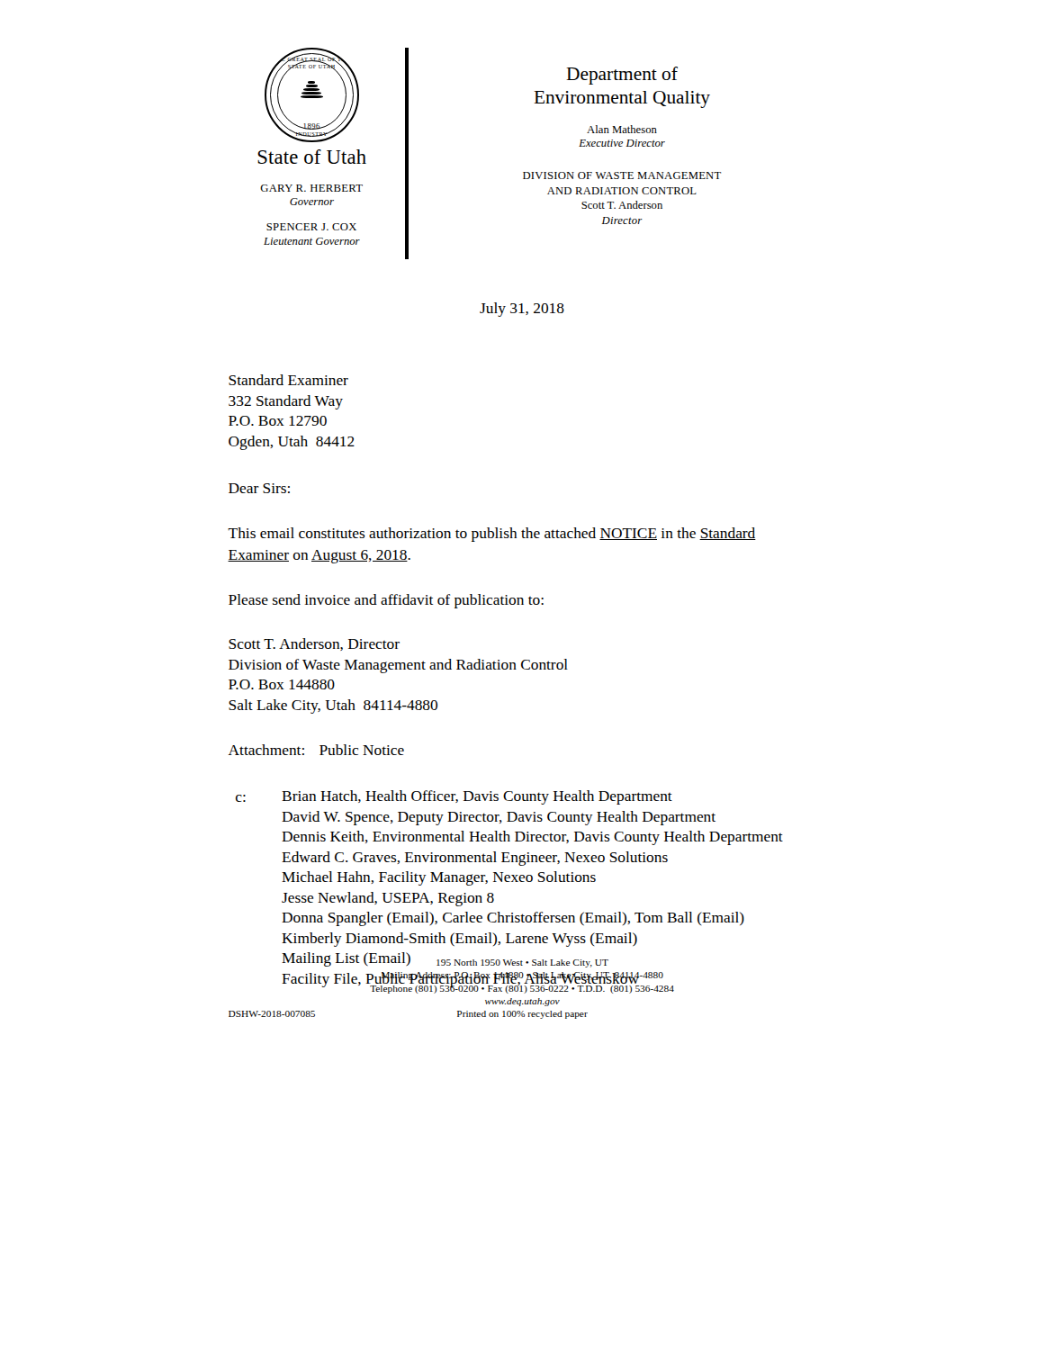THE GREAT SEAL OF THE STATE OF UTAH
1896
INDUSTRY
State of Utah
GARY R. HERBERT
Governor
SPENCER J. COX
Lieutenant Governor
Department of
Environmental Quality
Alan Matheson
Executive Director
DIVISION OF WASTE MANAGEMENT
AND RADIATION CONTROL
Scott T. Anderson
Director
July 31, 2018
Standard Examiner
332 Standard Way
P.O. Box 12790
Ogden, Utah 84412
Dear Sirs:
This email constitutes authorization to publish the attached NOTICE in the Standard Examiner on August 6, 2018.
Please send invoice and affidavit of publication to:
Scott T. Anderson, Director
Division of Waste Management and Radiation Control
P.O. Box 144880
Salt Lake City, Utah 84114-4880
Attachment: Public Notice
c:
Brian Hatch, Health Officer, Davis County Health Department
David W. Spence, Deputy Director, Davis County Health Department
Dennis Keith, Environmental Health Director, Davis County Health Department
Edward C. Graves, Environmental Engineer, Nexeo Solutions
Michael Hahn, Facility Manager, Nexeo Solutions
Jesse Newland, USEPA, Region 8
Donna Spangler (Email), Carlee Christoffersen (Email), Tom Ball (Email)
Kimberly Diamond-Smith (Email), Larene Wyss (Email)
Mailing List (Email)
Facility File, Public Participation File, Alisa Westenskow
DSHW-2018-007085
195 North 1950 West • Salt Lake City, UT
Mailing Address: P.O. Box 144880 • Salt Lake City, UT 84114-4880
Telephone (801) 536-0200 • Fax (801) 536-0222 • T.D.D. (801) 536-4284
www.deq.utah.gov
Printed on 100% recycled paper